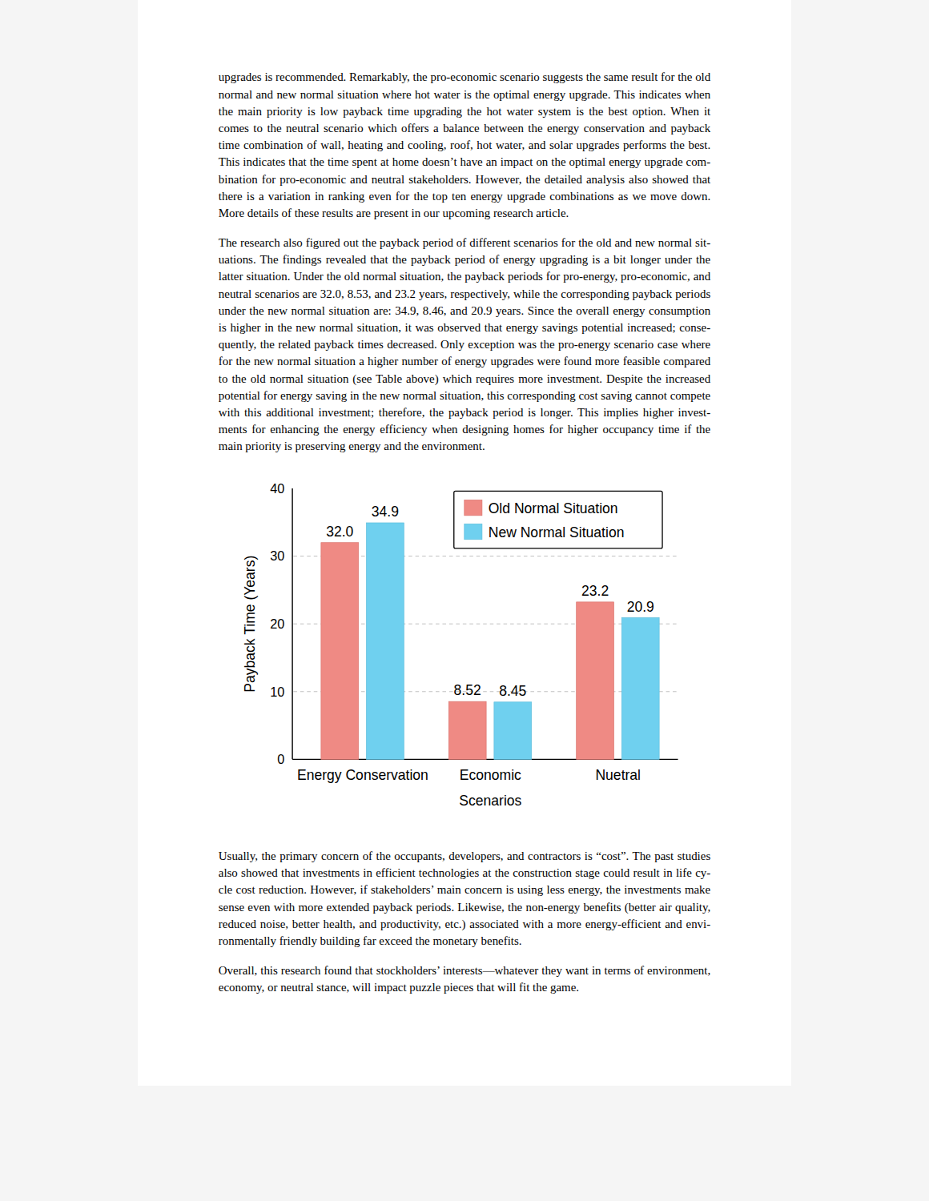upgrades is recommended. Remarkably, the pro-economic scenario suggests the same result for the old normal and new normal situation where hot water is the optimal energy upgrade. This indicates when the main priority is low payback time upgrading the hot water system is the best option. When it comes to the neutral scenario which offers a balance between the energy conservation and payback time combination of wall, heating and cooling, roof, hot water, and solar upgrades performs the best. This indicates that the time spent at home doesn’t have an impact on the optimal energy upgrade combination for pro-economic and neutral stakeholders. However, the detailed analysis also showed that there is a variation in ranking even for the top ten energy upgrade combinations as we move down. More details of these results are present in our upcoming research article.
The research also figured out the payback period of different scenarios for the old and new normal situations. The findings revealed that the payback period of energy upgrading is a bit longer under the latter situation. Under the old normal situation, the payback periods for pro-energy, pro-economic, and neutral scenarios are 32.0, 8.53, and 23.2 years, respectively, while the corresponding payback periods under the new normal situation are: 34.9, 8.46, and 20.9 years. Since the overall energy consumption is higher in the new normal situation, it was observed that energy savings potential increased; consequently, the related payback times decreased. Only exception was the pro-energy scenario case where for the new normal situation a higher number of energy upgrades were found more feasible compared to the old normal situation (see Table above) which requires more investment. Despite the increased potential for energy saving in the new normal situation, this corresponding cost saving cannot compete with this additional investment; therefore, the payback period is longer. This implies higher investments for enhancing the energy efficiency when designing homes for higher occupancy time if the main priority is preserving energy and the environment.
40 30 20 10 0 32.0 34.9 8.52 8.45 23.2 20.9 Old Normal Situation New Normal Situation Energy Conservation Economic Nuetral Scenarios Payback Time (Years)
Usually, the primary concern of the occupants, developers, and contractors is “cost”. The past studies also showed that investments in efficient technologies at the construction stage could result in life cycle cost reduction. However, if stakeholders’ main concern is using less energy, the investments make sense even with more extended payback periods. Likewise, the non-energy benefits (better air quality, reduced noise, better health, and productivity, etc.) associated with a more energy-efficient and environmentally friendly building far exceed the monetary benefits.
Overall, this research found that stockholders’ interests—whatever they want in terms of environment, economy, or neutral stance, will impact puzzle pieces that will fit the game.